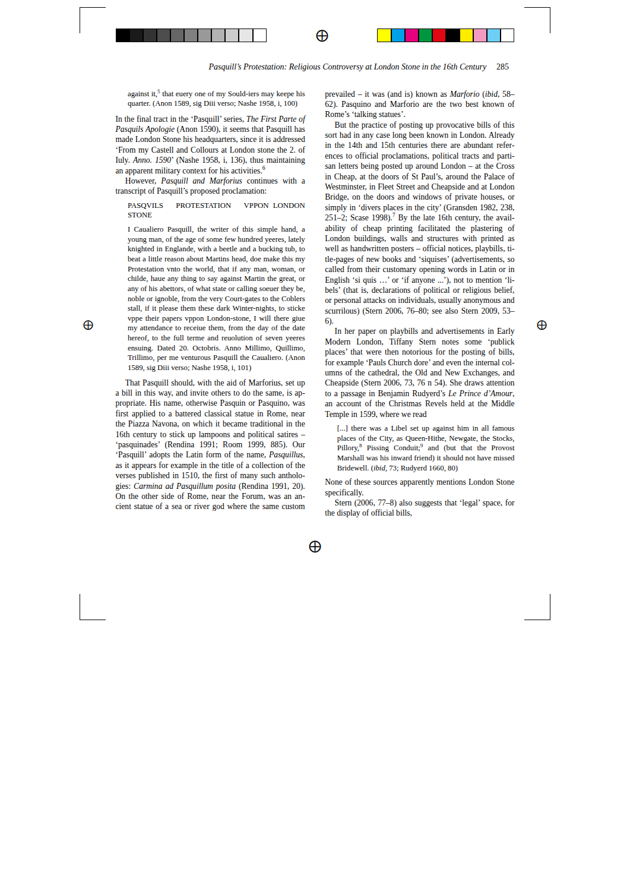⨁
Pasquill’s Protestation: Religious Controversy at London Stone in the 16th Century285
⨁
⨁
against it,5 that euery one of my Sould-iers may keepe his quarter. (Anon 1589, sig Diii verso; Nashe 1958, i, 100)
In the final tract in the ‘Pasquill’ series, The First Parte of Pasquils Apologie (Anon 1590), it seems that Pasquill has made London Stone his headquarters, since it is addressed ‘From my Castell and Collours at London stone the 2. of Iuly. Anno. 1590’ (Nashe 1958, i, 136), thus maintaining an apparent military context for his activities.6
However, Pasquill and Marforius continues with a transcript of Pasquill’s proposed proclamation:
PASQVILS PROTESTATION VPPON LONDON STONE
I Caualiero Pasquill, the writer of this simple hand, a young man, of the age of some few hundred yeeres, lately knighted in Englande, with a beetle and a bucking tub, to beat a little reason about Martins head, doe make this my Protestation vnto the world, that if any man, woman, or childe, haue any thing to say against Martin the great, or any of his abettors, of what state or calling soeuer they be, noble or ignoble, from the very Court-gates to the Coblers stall, if it please them these dark Winter-nights, to sticke vppe their papers vppon London-stone, I will there giue my attendance to receiue them, from the day of the date hereof, to the full terme and reuolution of seven yeeres ensuing. Dated 20. Octobris. Anno Millimo, Quillimo, Trillimo, per me venturous Pasquill the Caualiero. (Anon 1589, sig Diii verso; Nashe 1958, i, 101)
That Pasquill should, with the aid of Marforius, set up a bill in this way, and invite others to do the same, is appropriate. His name, otherwise Pasquin or Pasquino, was first applied to a battered classical statue in Rome, near the Piazza Navona, on which it became traditional in the 16th century to stick up lampoons and political satires – ‘pasquinades’ (Rendina 1991; Room 1999, 885). Our ‘Pasquill’ adopts the Latin form of the name, Pasquillus, as it appears for example in the title of a collection of the verses published in 1510, the first of many such anthologies: Carmina ad Pasquillum posita (Rendina 1991, 20). On the other side of Rome, near the Forum, was an ancient statue of a sea or river god where the same custom prevailed – it was (and is) known as Marforio (ibid, 58–62). Pasquino and Marforio are the two best known of Rome’s ‘talking statues’.
But the practice of posting up provocative bills of this sort had in any case long been known in London. Already in the 14th and 15th centuries there are abundant references to official proclamations, political tracts and partisan letters being posted up around London – at the Cross in Cheap, at the doors of St Paul’s, around the Palace of Westminster, in Fleet Street and Cheapside and at London Bridge, on the doors and windows of private houses, or simply in ‘divers places in the city’ (Gransden 1982, 238, 251–2; Scase 1998).7 By the late 16th century, the availability of cheap printing facilitated the plastering of London buildings, walls and structures with printed as well as handwritten posters – official notices, playbills, title-pages of new books and ‘siquises’ (advertisements, so called from their customary opening words in Latin or in English ‘si quis …’ or ‘if anyone ...’), not to mention ‘libels’ (that is, declarations of political or religious belief, or personal attacks on individuals, usually anonymous and scurrilous) (Stern 2006, 76–80; see also Stern 2009, 53–6).
In her paper on playbills and advertisements in Early Modern London, Tiffany Stern notes some ‘publick places’ that were then notorious for the posting of bills, for example ‘Pauls Church dore’ and even the internal columns of the cathedral, the Old and New Exchanges, and Cheapside (Stern 2006, 73, 76 n 54). She draws attention to a passage in Benjamin Rudyerd’s Le Prince d’Amour, an account of the Christmas Revels held at the Middle Temple in 1599, where we read
[...] there was a Libel set up against him in all famous places of the City, as Queen-Hithe, Newgate, the Stocks, Pillory,8 Pissing Conduit;9 and (but that the Provost Marshall was his inward friend) it should not have missed Bridewell. (ibid, 73; Rudyerd 1660, 80)
None of these sources apparently mentions London Stone specifically.
Stern (2006, 77–8) also suggests that ‘legal’ space, for the display of official bills,
⨁